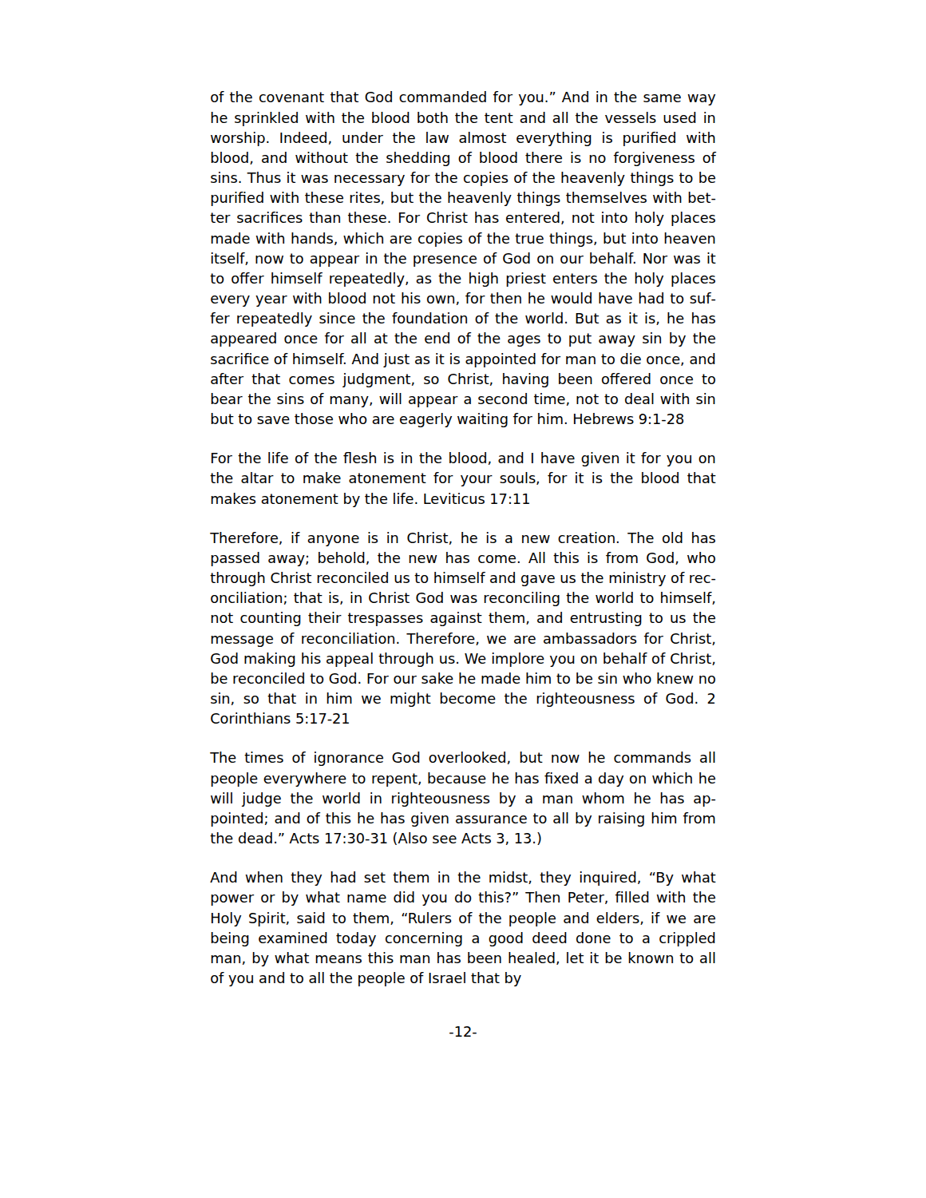of the covenant that God commanded for you.” And in the same way he sprinkled with the blood both the tent and all the vessels used in worship. Indeed, under the law almost everything is purified with blood, and without the shedding of blood there is no forgiveness of sins. Thus it was necessary for the copies of the heavenly things to be purified with these rites, but the heavenly things themselves with better sacrifices than these. For Christ has entered, not into holy places made with hands, which are copies of the true things, but into heaven itself, now to appear in the presence of God on our behalf. Nor was it to offer himself repeatedly, as the high priest enters the holy places every year with blood not his own, for then he would have had to suffer repeatedly since the foundation of the world. But as it is, he has appeared once for all at the end of the ages to put away sin by the sacrifice of himself. And just as it is appointed for man to die once, and after that comes judgment, so Christ, having been offered once to bear the sins of many, will appear a second time, not to deal with sin but to save those who are eagerly waiting for him. Hebrews 9:1-28
For the life of the flesh is in the blood, and I have given it for you on the altar to make atonement for your souls, for it is the blood that makes atonement by the life. Leviticus 17:11
Therefore, if anyone is in Christ, he is a new creation. The old has passed away; behold, the new has come. All this is from God, who through Christ reconciled us to himself and gave us the ministry of reconciliation; that is, in Christ God was reconciling the world to himself, not counting their trespasses against them, and entrusting to us the message of reconciliation. Therefore, we are ambassadors for Christ, God making his appeal through us. We implore you on behalf of Christ, be reconciled to God. For our sake he made him to be sin who knew no sin, so that in him we might become the righteousness of God. 2 Corinthians 5:17-21
The times of ignorance God overlooked, but now he commands all people everywhere to repent, because he has fixed a day on which he will judge the world in righteousness by a man whom he has appointed; and of this he has given assurance to all by raising him from the dead.” Acts 17:30-31 (Also see Acts 3, 13.)
And when they had set them in the midst, they inquired, “By what power or by what name did you do this?” Then Peter, filled with the Holy Spirit, said to them, “Rulers of the people and elders, if we are being examined today concerning a good deed done to a crippled man, by what means this man has been healed, let it be known to all of you and to all the people of Israel that by
-12-